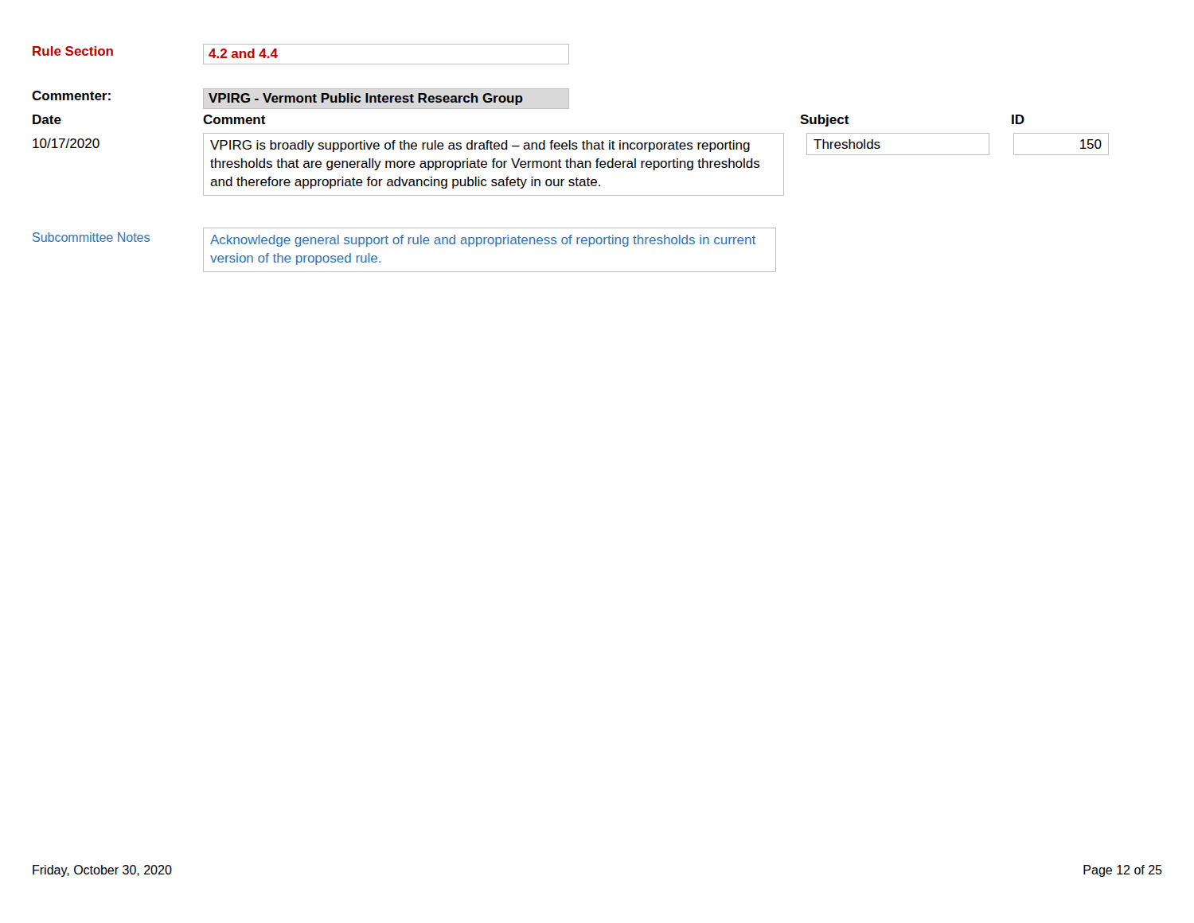Rule Section
4.2 and 4.4
Commenter:
VPIRG - Vermont Public Interest Research Group
Date
Comment
Subject
ID
10/17/2020
VPIRG is broadly supportive of the rule as drafted – and feels that it incorporates reporting thresholds that are generally more appropriate for Vermont than federal reporting thresholds and therefore appropriate for advancing public safety in our state.
Thresholds
150
Subcommittee Notes
Acknowledge general support of rule and appropriateness of reporting thresholds in current version of the proposed rule.
Friday, October 30, 2020
Page 12 of 25